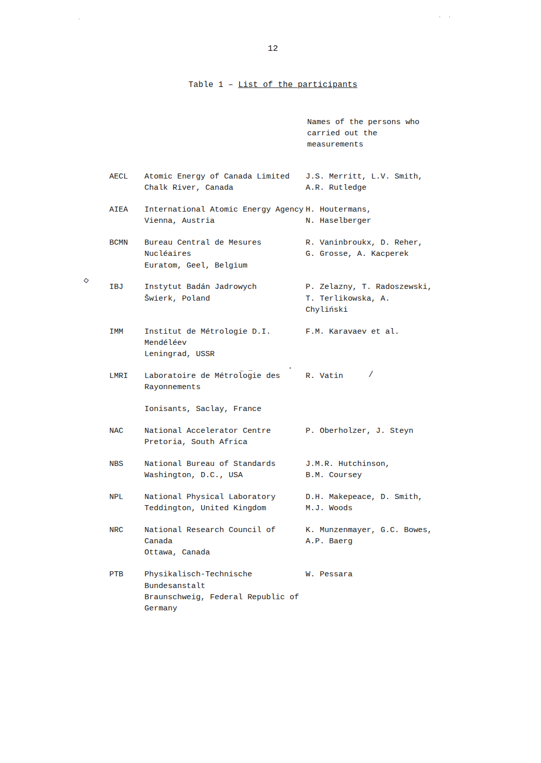.
· ·
12
Table 1 – List of the participants
Names of the persons who
carried out the measurements
| AECL | Atomic Energy of Canada Limited Chalk River, Canada | J.S. Merritt, L.V. Smith, A.R. Rutledge |
| AIEA | International Atomic Energy Agency Vienna, Austria | H. Houtermans, N. Haselberger |
| BCMN | Bureau Central de Mesures Nucléaires Euratom, Geel, Belgium | R. Vaninbroukx, D. Reher, G. Grosse, A. Kacperek |
| IBJ | Instytut Badán Jadrowych Šwierk, Poland | P. Zelazny, T. Radoszewski, T. Terlikowska, A. Chyliński |
| IMM | Institut de Métrologie D.I. Mendéléev Leningrad, USSR | F.M. Karavaev et al. |
| LMRI | Laboratoire de Métrologie des Rayonnements | R. Vatin |
| | Ionisants, Saclay, France | |
| NAC | National Accelerator Centre Pretoria, South Africa | P. Oberholzer, J. Steyn |
| NBS | National Bureau of Standards Washington, D.C., USA | J.M.R. Hutchinson, B.M. Coursey |
| NPL | National Physical Laboratory Teddington, United Kingdom | D.H. Makepeace, D. Smith, M.J. Woods |
| NRC | National Research Council of Canada Ottawa, Canada | K. Munzenmayer, G.C. Bowes, A.P. Baerg |
| PTB | Physikalisch-Technische Bundesanstalt Braunschweig, Federal Republic of Germany | W. Pessara |
◇
— —
•